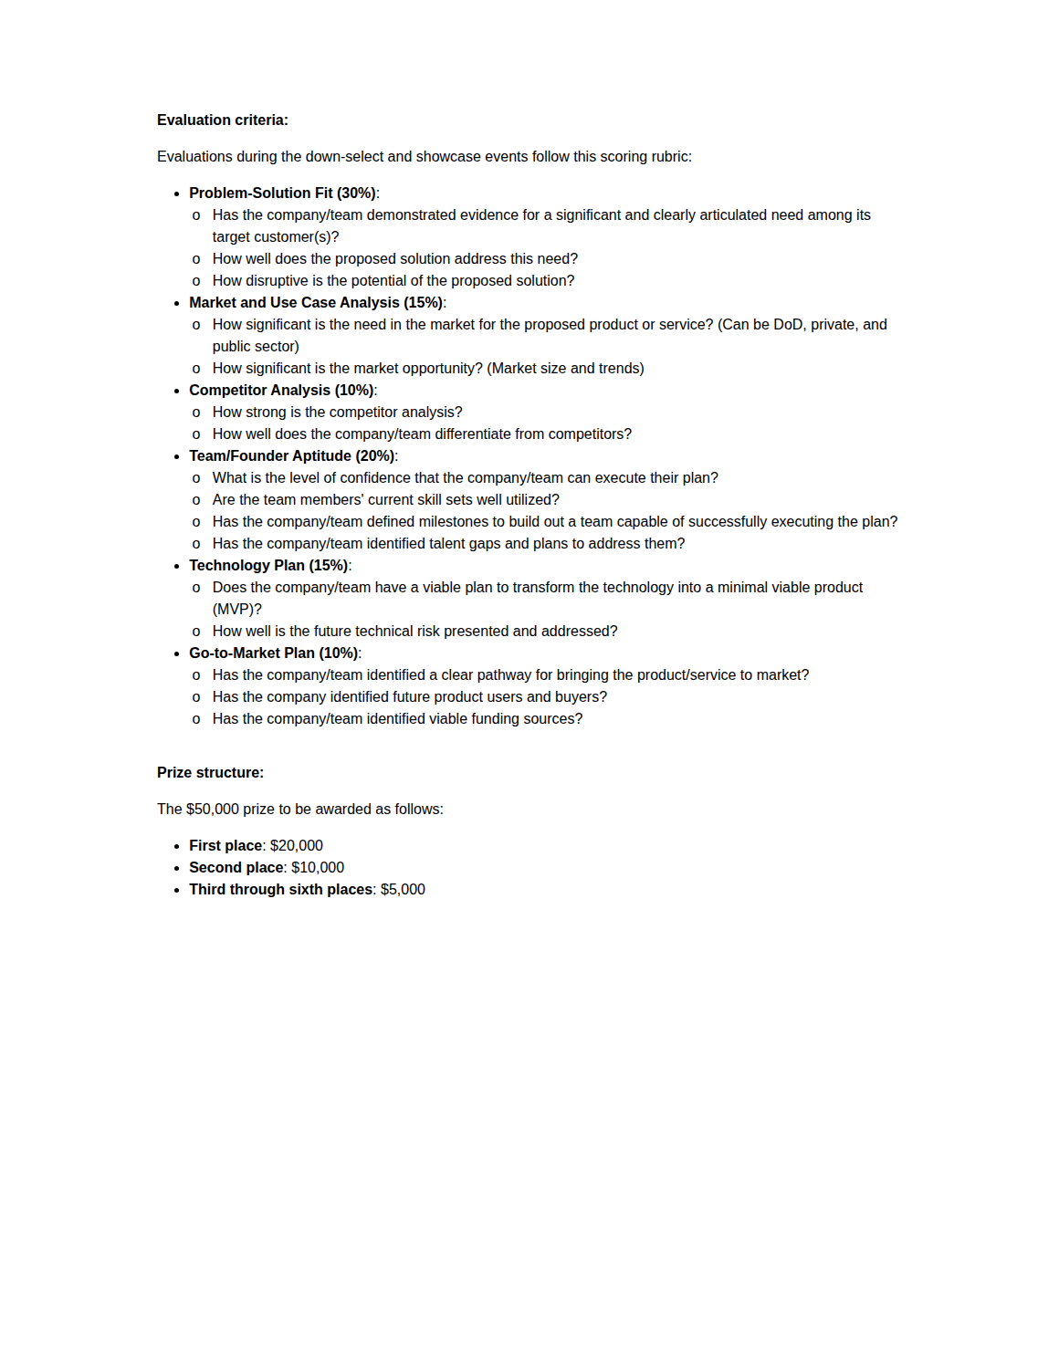Evaluation criteria:
Evaluations during the down-select and showcase events follow this scoring rubric:
Problem-Solution Fit (30%):
Has the company/team demonstrated evidence for a significant and clearly articulated need among its target customer(s)?
How well does the proposed solution address this need?
How disruptive is the potential of the proposed solution?
Market and Use Case Analysis (15%):
How significant is the need in the market for the proposed product or service? (Can be DoD, private, and public sector)
How significant is the market opportunity? (Market size and trends)
Competitor Analysis (10%):
How strong is the competitor analysis?
How well does the company/team differentiate from competitors?
Team/Founder Aptitude (20%):
What is the level of confidence that the company/team can execute their plan?
Are the team members' current skill sets well utilized?
Has the company/team defined milestones to build out a team capable of successfully executing the plan?
Has the company/team identified talent gaps and plans to address them?
Technology Plan (15%):
Does the company/team have a viable plan to transform the technology into a minimal viable product (MVP)?
How well is the future technical risk presented and addressed?
Go-to-Market Plan (10%):
Has the company/team identified a clear pathway for bringing the product/service to market?
Has the company identified future product users and buyers?
Has the company/team identified viable funding sources?
Prize structure:
The $50,000 prize to be awarded as follows:
First place: $20,000
Second place: $10,000
Third through sixth places: $5,000